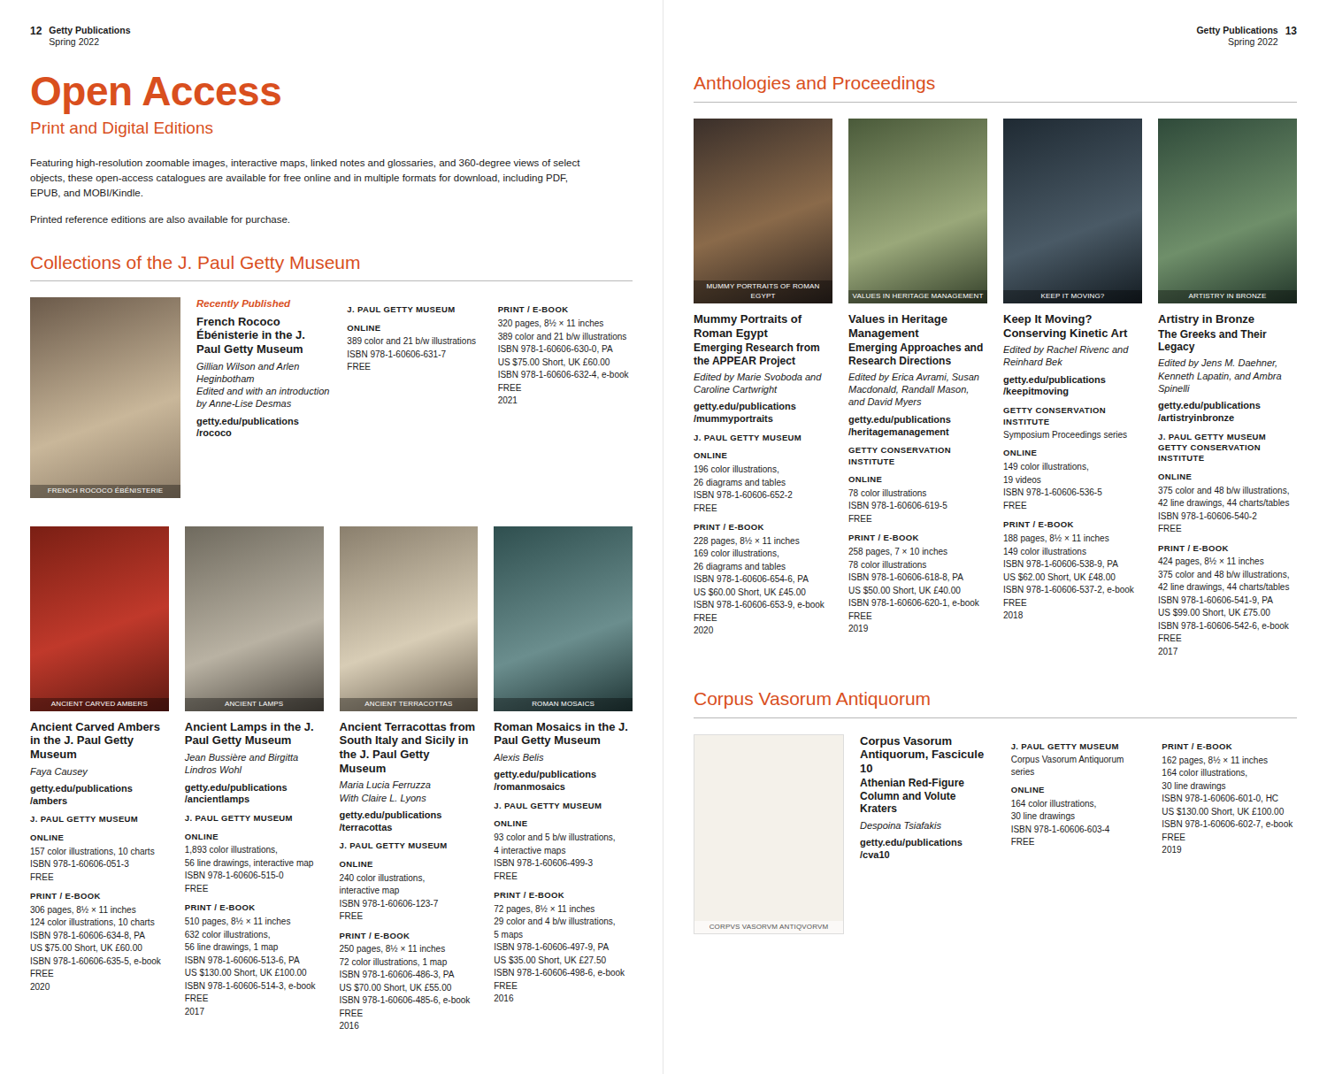12 Getty Publications
Spring 2022
Open Access
Print and Digital Editions
Featuring high-resolution zoomable images, interactive maps, linked notes and glossaries, and 360-degree views of select objects, these open-access catalogues are available for free online and in multiple formats for download, including PDF, EPUB, and MOBI/Kindle.
Printed reference editions are also available for purchase.
Collections of the J. Paul Getty Museum
Recently Published
French Rococo Ébénisterie in the J. Paul Getty Museum
Gillian Wilson and Arlen Heginbotham
Edited and with an introduction by Anne-Lise Desmas
getty.edu/publications
/rococo
J. Paul Getty Museum
Online
389 color and 21 b/w illustrations ISBN 978-1-60606-631-7 FREE
Print / E-book
320 pages, 8½ × 11 inches 389 color and 21 b/w illustrations ISBN 978-1-60606-630-0, PA US $75.00 Short, UK £60.00 ISBN 978-1-60606-632-4, e-book FREE 2021
Ancient Carved Ambers in the J. Paul Getty Museum
Faya Causey
getty.edu/publications
/ambers
J. Paul Getty Museum
Online
157 color illustrations, 10 charts ISBN 978-1-60606-051-3 FREE
Print / E-book
306 pages, 8½ × 11 inches 124 color illustrations, 10 charts ISBN 978-1-60606-634-8, PA US $75.00 Short, UK £60.00 ISBN 978-1-60606-635-5, e-book FREE 2020
Ancient Lamps in the J. Paul Getty Museum
Jean Bussière and Birgitta Lindros Wohl
getty.edu/publications
/ancientlamps
J. Paul Getty Museum
Online
1,893 color illustrations, 56 line drawings, interactive map ISBN 978-1-60606-515-0 FREE
Print / E-book
510 pages, 8½ × 11 inches 632 color illustrations, 56 line drawings, 1 map ISBN 978-1-60606-513-6, PA US $130.00 Short, UK £100.00 ISBN 978-1-60606-514-3, e-book FREE 2017
Ancient Terracottas from South Italy and Sicily in the J. Paul Getty Museum
Maria Lucia Ferruzza
With Claire L. Lyons
getty.edu/publications
/terracottas
J. Paul Getty Museum
Online
240 color illustrations, interactive map ISBN 978-1-60606-123-7 FREE
Print / E-book
250 pages, 8½ × 11 inches 72 color illustrations, 1 map ISBN 978-1-60606-486-3, PA US $70.00 Short, UK £55.00 ISBN 978-1-60606-485-6, e-book FREE 2016
Roman Mosaics in the J. Paul Getty Museum
Alexis Belis
getty.edu/publications
/romanmosaics
J. Paul Getty Museum
Online
93 color and 5 b/w illustrations, 4 interactive maps ISBN 978-1-60606-499-3 FREE
Print / E-book
72 pages, 8½ × 11 inches 29 color and 4 b/w illustrations, 5 maps ISBN 978-1-60606-497-9, PA US $35.00 Short, UK £27.50 ISBN 978-1-60606-498-6, e-book FREE 2016
Getty Publications
Spring 2022 13
Anthologies and Proceedings
Mummy Portraits of Roman Egypt
Emerging Research from the APPEAR Project
Edited by Marie Svoboda and Caroline Cartwright
getty.edu/publications
/mummyportraits
J. Paul Getty Museum
Online
196 color illustrations, 26 diagrams and tables ISBN 978-1-60606-652-2 FREE
Print / E-book
228 pages, 8½ × 11 inches 169 color illustrations, 26 diagrams and tables ISBN 978-1-60606-654-6, PA US $60.00 Short, UK £45.00 ISBN 978-1-60606-653-9, e-book FREE 2020
Values in Heritage Management
Emerging Approaches and Research Directions
Edited by Erica Avrami, Susan Macdonald, Randall Mason, and David Myers
getty.edu/publications
/heritagemanagement
Getty Conservation Institute
Online
78 color illustrations ISBN 978-1-60606-619-5 FREE
Print / E-book
258 pages, 7 × 10 inches 78 color illustrations ISBN 978-1-60606-618-8, PA US $50.00 Short, UK £40.00 ISBN 978-1-60606-620-1, e-book FREE 2019
Keep It Moving? Conserving Kinetic Art
Edited by Rachel Rivenc and Reinhard Bek
getty.edu/publications
/keepitmoving
Getty Conservation Institute
Symposium Proceedings series
Online
149 color illustrations, 19 videos ISBN 978-1-60606-536-5 FREE
Print / E-book
188 pages, 8½ × 11 inches 149 color illustrations ISBN 978-1-60606-538-9, PA US $62.00 Short, UK £48.00 ISBN 978-1-60606-537-2, e-book FREE 2018
Artistry in Bronze
The Greeks and Their Legacy
Edited by Jens M. Daehner, Kenneth Lapatin, and Ambra Spinelli
getty.edu/publications
/artistryinbronze
J. Paul Getty Museum
Getty Conservation Institute
Online
375 color and 48 b/w illustrations, 42 line drawings, 44 charts/tables ISBN 978-1-60606-540-2 FREE
Print / E-book
424 pages, 8½ × 11 inches 375 color and 48 b/w illustrations, 42 line drawings, 44 charts/tables ISBN 978-1-60606-541-9, PA US $99.00 Short, UK £75.00 ISBN 978-1-60606-542-6, e-book FREE 2017
Corpus Vasorum Antiquorum
Corpus Vasorum Antiquorum, Fascicule 10
Athenian Red-Figure Column and Volute Kraters
Despoina Tsiafakis
getty.edu/publications
/cva10
J. Paul Getty Museum
Corpus Vasorum Antiquorum series
Online
164 color illustrations, 30 line drawings ISBN 978-1-60606-603-4 FREE
Print / E-book
162 pages, 8½ × 11 inches 164 color illustrations, 30 line drawings ISBN 978-1-60606-601-0, HC US $130.00 Short, UK £100.00 ISBN 978-1-60606-602-7, e-book FREE 2019